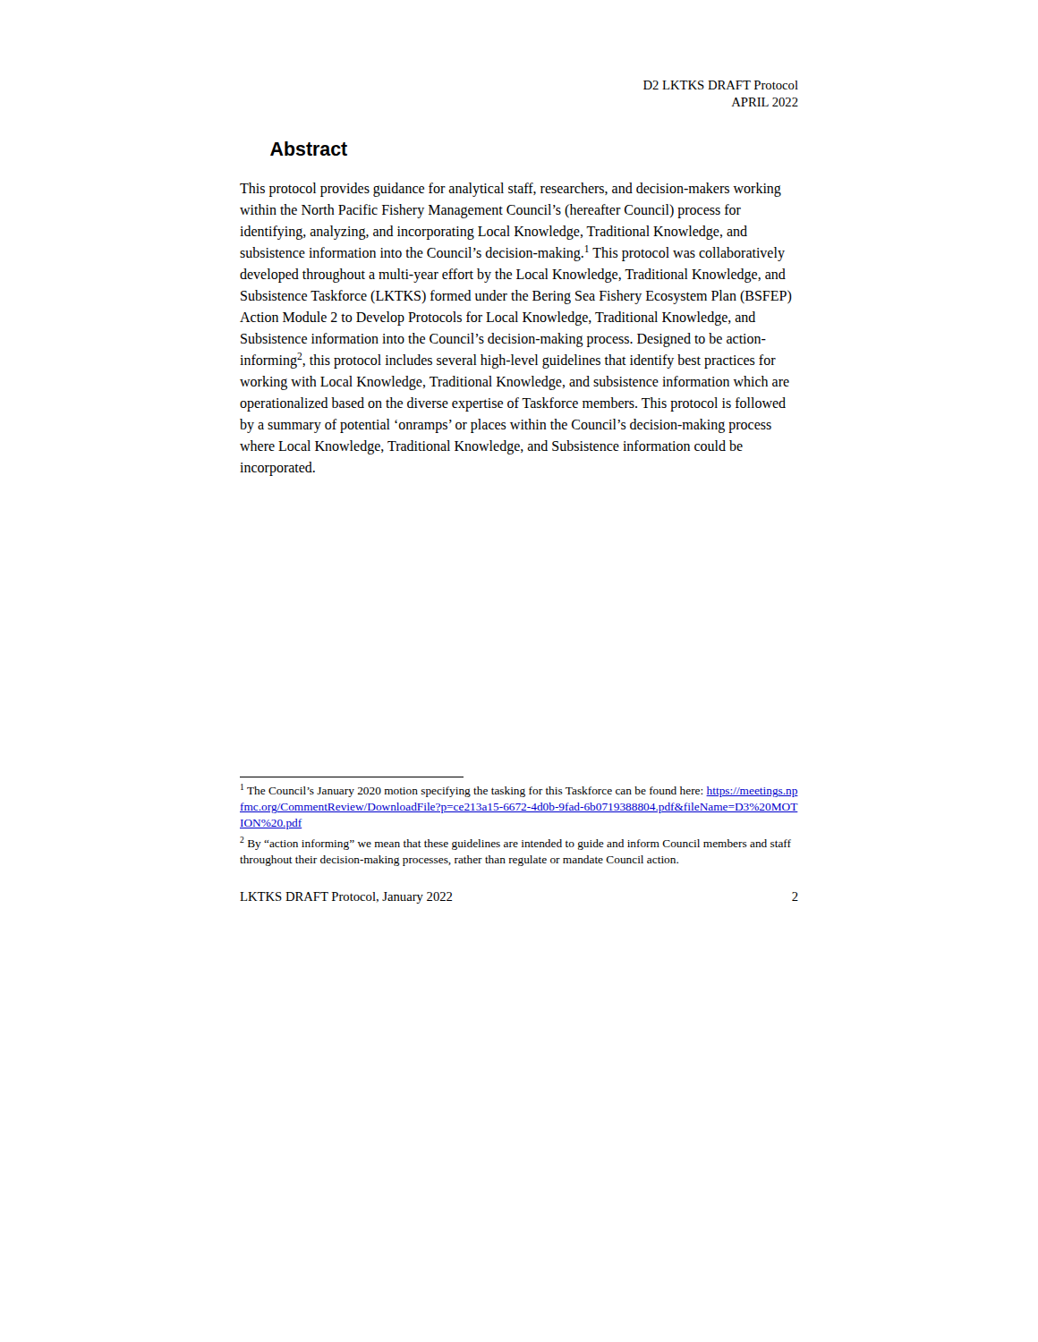D2 LKTKS DRAFT Protocol
APRIL 2022
Abstract
This protocol provides guidance for analytical staff, researchers, and decision-makers working within the North Pacific Fishery Management Council’s (hereafter Council) process for identifying, analyzing, and incorporating Local Knowledge, Traditional Knowledge, and subsistence information into the Council’s decision-making.1 This protocol was collaboratively developed throughout a multi-year effort by the Local Knowledge, Traditional Knowledge, and Subsistence Taskforce (LKTKS) formed under the Bering Sea Fishery Ecosystem Plan (BSFEP) Action Module 2 to Develop Protocols for Local Knowledge, Traditional Knowledge, and Subsistence information into the Council’s decision-making process. Designed to be action-informing2, this protocol includes several high-level guidelines that identify best practices for working with Local Knowledge, Traditional Knowledge, and subsistence information which are operationalized based on the diverse expertise of Taskforce members. This protocol is followed by a summary of potential ‘onramps’ or places within the Council’s decision-making process where Local Knowledge, Traditional Knowledge, and Subsistence information could be incorporated.
1 The Council’s January 2020 motion specifying the tasking for this Taskforce can be found here: https://meetings.npfmc.org/CommentReview/DownloadFile?p=ce213a15-6672-4d0b-9fad-6b0719388804.pdf&fileName=D3%20MOTION%20.pdf
2 By “action informing” we mean that these guidelines are intended to guide and inform Council members and staff throughout their decision-making processes, rather than regulate or mandate Council action.
LKTKS DRAFT Protocol, January 2022 2